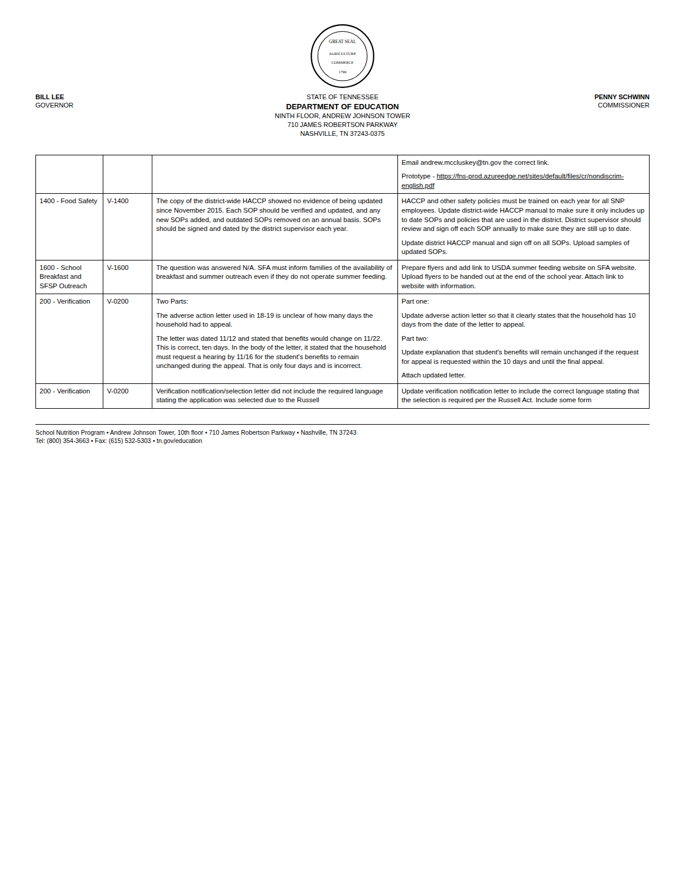BILL LEE
GOVERNOR
STATE OF TENNESSEE
DEPARTMENT OF EDUCATION
NINTH FLOOR, ANDREW JOHNSON TOWER
710 JAMES ROBERTSON PARKWAY
NASHVILLE, TN 37243-0375
PENNY SCHWINN
COMMISSIONER
| | | | Email andrew.mccluskey@tn.gov the correct link. Prototype - https://fns-prod.azureedge.net/sites/default/files/cr/nondiscrim-english.pdf |
| 1400 - Food Safety | V-1400 | The copy of the district-wide HACCP showed no evidence of being updated since November 2015. Each SOP should be verified and updated, and any new SOPs added, and outdated SOPs removed on an annual basis. SOPs should be signed and dated by the district supervisor each year. | HACCP and other safety policies must be trained on each year for all SNP employees. Update district-wide HACCP manual to make sure it only includes up to date SOPs and policies that are used in the district. District supervisor should review and sign off each SOP annually to make sure they are still up to date. Update district HACCP manual and sign off on all SOPs. Upload samples of updated SOPs. |
| 1600 - School Breakfast and SFSP Outreach | V-1600 | The question was answered N/A. SFA must inform families of the availability of breakfast and summer outreach even if they do not operate summer feeding. | Prepare flyers and add link to USDA summer feeding website on SFA website. Upload flyers to be handed out at the end of the school year. Attach link to website with information. |
| 200 - Verification | V-0200 | Two Parts: The adverse action letter used in 18-19 is unclear of how many days the household had to appeal. The letter was dated 11/12 and stated that benefits would change on 11/22. This is correct, ten days. In the body of the letter, it stated that the household must request a hearing by 11/16 for the student's benefits to remain unchanged during the appeal. That is only four days and is incorrect. | Part one: Update adverse action letter so that it clearly states that the household has 10 days from the date of the letter to appeal. Part two: Update explanation that student's benefits will remain unchanged if the request for appeal is requested within the 10 days and until the final appeal. Attach updated letter. |
| 200 - Verification | V-0200 | Verification notification/selection letter did not include the required language stating the application was selected due to the Russell | Update verification notification letter to include the correct language stating that the selection is required per the Russell Act. Include some form |
School Nutrition Program • Andrew Johnson Tower, 10th floor • 710 James Robertson Parkway • Nashville, TN 37243
Tel: (800) 354-3663 • Fax: (615) 532-5303 • tn.gov/education